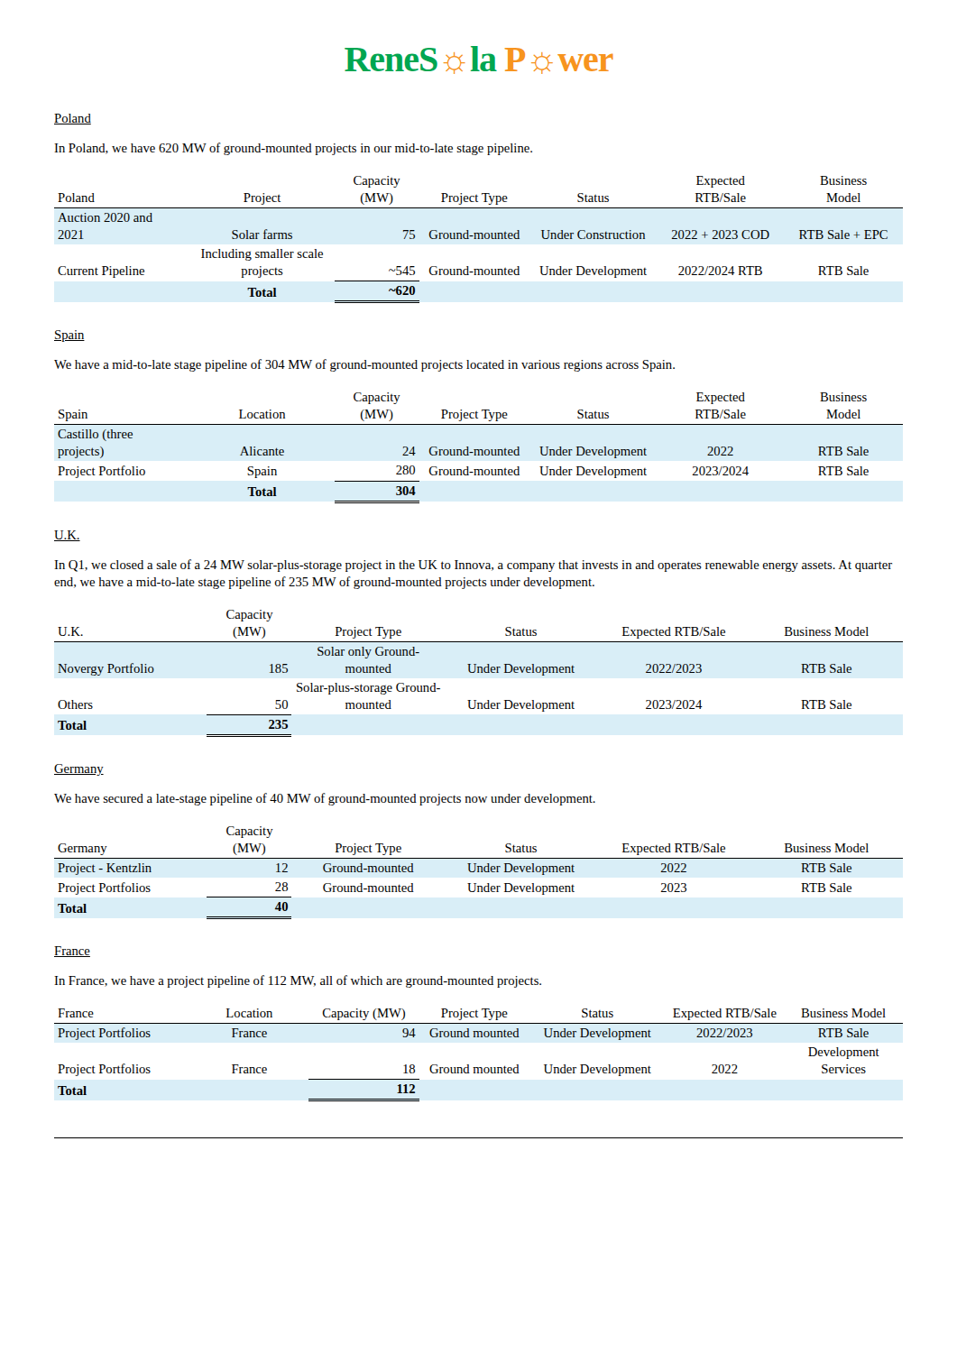ReneS☼la P☼wer
Poland
In Poland, we have 620 MW of ground-mounted projects in our mid-to-late stage pipeline.
| Poland | Project | Capacity (MW) | Project Type | Status | Expected RTB/Sale | Business Model |
| --- | --- | --- | --- | --- | --- | --- |
| Auction 2020 and 2021 | Solar farms | 75 | Ground-mounted | Under Construction | 2022 + 2023 COD | RTB Sale + EPC |
| Current Pipeline | Including smaller scale projects | ~545 | Ground-mounted | Under Development | 2022/2024 RTB | RTB Sale |
| | Total | ~620 | | | | |
Spain
We have a mid-to-late stage pipeline of 304 MW of ground-mounted projects located in various regions across Spain.
| Spain | Location | Capacity (MW) | Project Type | Status | Expected RTB/Sale | Business Model |
| --- | --- | --- | --- | --- | --- | --- |
| Castillo (three projects) | Alicante | 24 | Ground-mounted | Under Development | 2022 | RTB Sale |
| Project Portfolio | Spain | 280 | Ground-mounted | Under Development | 2023/2024 | RTB Sale |
| | Total | 304 | | | | |
U.K.
In Q1, we closed a sale of a 24 MW solar-plus-storage project in the UK to Innova, a company that invests in and operates renewable energy assets. At quarter end, we have a mid-to-late stage pipeline of 235 MW of ground-mounted projects under development.
| U.K. | Capacity (MW) | Project Type | Status | Expected RTB/Sale | Business Model |
| --- | --- | --- | --- | --- | --- |
| Novergy Portfolio | 185 | Solar only Ground- mounted | Under Development | 2022/2023 | RTB Sale |
| Others | 50 | Solar-plus-storage Ground- mounted | Under Development | 2023/2024 | RTB Sale |
| Total | 235 | | | | |
Germany
We have secured a late-stage pipeline of 40 MW of ground-mounted projects now under development.
| Germany | Capacity (MW) | Project Type | Status | Expected RTB/Sale | Business Model |
| --- | --- | --- | --- | --- | --- |
| Project - Kentzlin | 12 | Ground-mounted | Under Development | 2022 | RTB Sale |
| Project Portfolios | 28 | Ground-mounted | Under Development | 2023 | RTB Sale |
| Total | 40 | | | | |
France
In France, we have a project pipeline of 112 MW, all of which are ground-mounted projects.
| France | Location | Capacity (MW) | Project Type | Status | Expected RTB/Sale | Business Model |
| --- | --- | --- | --- | --- | --- | --- |
| Project Portfolios | France | 94 | Ground mounted | Under Development | 2022/2023 | RTB Sale |
| Project Portfolios | France | 18 | Ground mounted | Under Development | 2022 | Development Services |
| Total | | 112 | | | | |